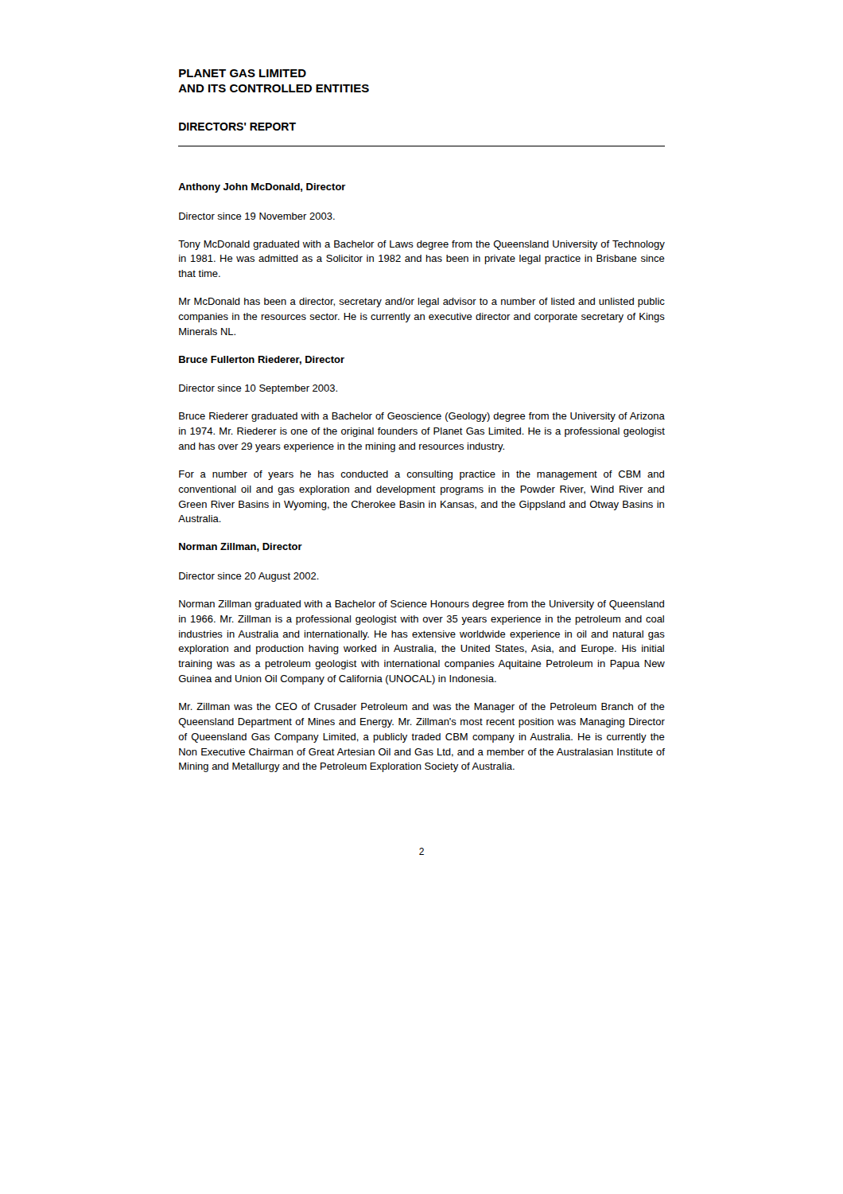PLANET GAS LIMITED
AND ITS CONTROLLED ENTITIES
DIRECTORS' REPORT
Anthony John McDonald, Director
Director since 19 November 2003.
Tony McDonald graduated with a Bachelor of Laws degree from the Queensland University of Technology in 1981. He was admitted as a Solicitor in 1982 and has been in private legal practice in Brisbane since that time.
Mr McDonald has been a director, secretary and/or legal advisor to a number of listed and unlisted public companies in the resources sector. He is currently an executive director and corporate secretary of Kings Minerals NL.
Bruce Fullerton Riederer, Director
Director since 10 September 2003.
Bruce Riederer graduated with a Bachelor of Geoscience (Geology) degree from the University of Arizona in 1974. Mr. Riederer is one of the original founders of Planet Gas Limited. He is a professional geologist and has over 29 years experience in the mining and resources industry.
For a number of years he has conducted a consulting practice in the management of CBM and conventional oil and gas exploration and development programs in the Powder River, Wind River and Green River Basins in Wyoming, the Cherokee Basin in Kansas, and the Gippsland and Otway Basins in Australia.
Norman Zillman, Director
Director since 20 August 2002.
Norman Zillman graduated with a Bachelor of Science Honours degree from the University of Queensland in 1966. Mr. Zillman is a professional geologist with over 35 years experience in the petroleum and coal industries in Australia and internationally. He has extensive worldwide experience in oil and natural gas exploration and production having worked in Australia, the United States, Asia, and Europe. His initial training was as a petroleum geologist with international companies Aquitaine Petroleum in Papua New Guinea and Union Oil Company of California (UNOCAL) in Indonesia.
Mr. Zillman was the CEO of Crusader Petroleum and was the Manager of the Petroleum Branch of the Queensland Department of Mines and Energy. Mr. Zillman's most recent position was Managing Director of Queensland Gas Company Limited, a publicly traded CBM company in Australia. He is currently the Non Executive Chairman of Great Artesian Oil and Gas Ltd, and a member of the Australasian Institute of Mining and Metallurgy and the Petroleum Exploration Society of Australia.
2